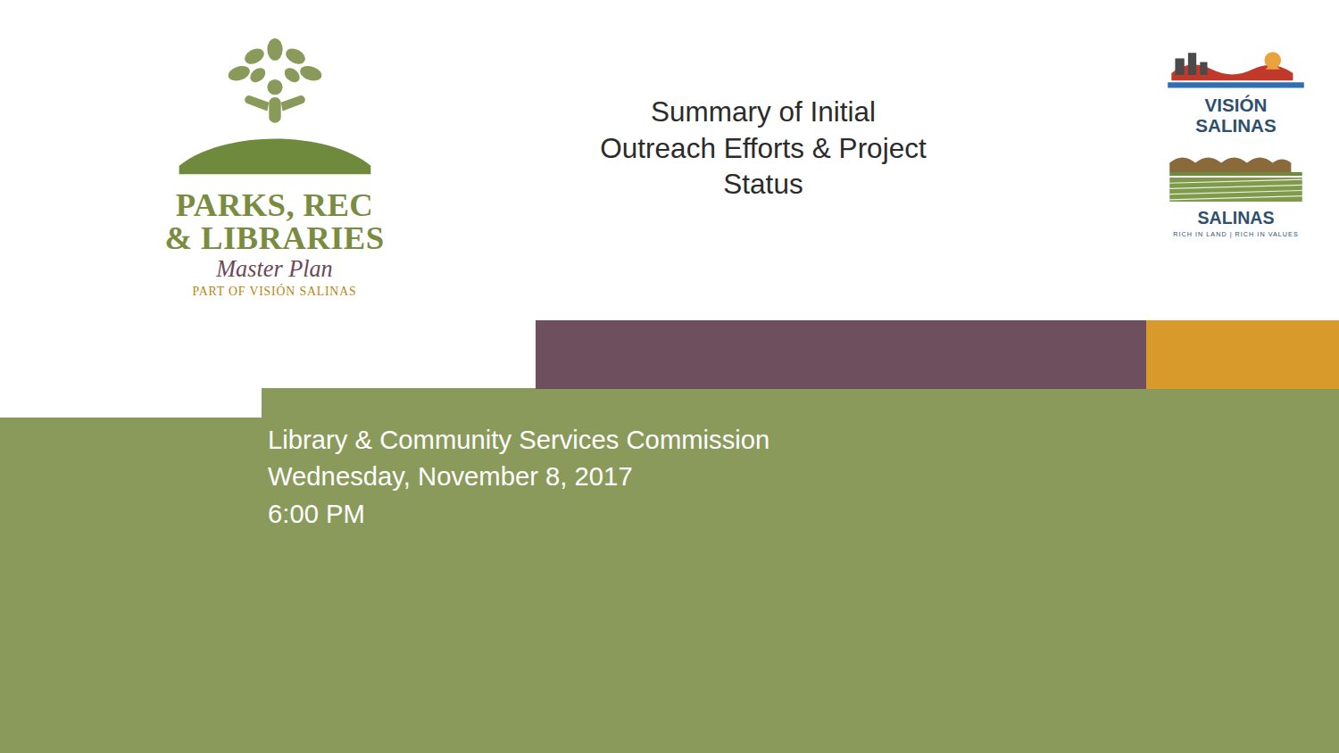PARKS, REC
& LIBRARIES
Master Plan
PART OF VISIÓN SALINAS
Summary of Initial
Outreach Efforts & Project
Status
VISIÓN SALINAS SALINAS RICH IN LAND | RICH IN VALUES
Library & Community Services Commission Wednesday, November 8, 2017 6:00 PM